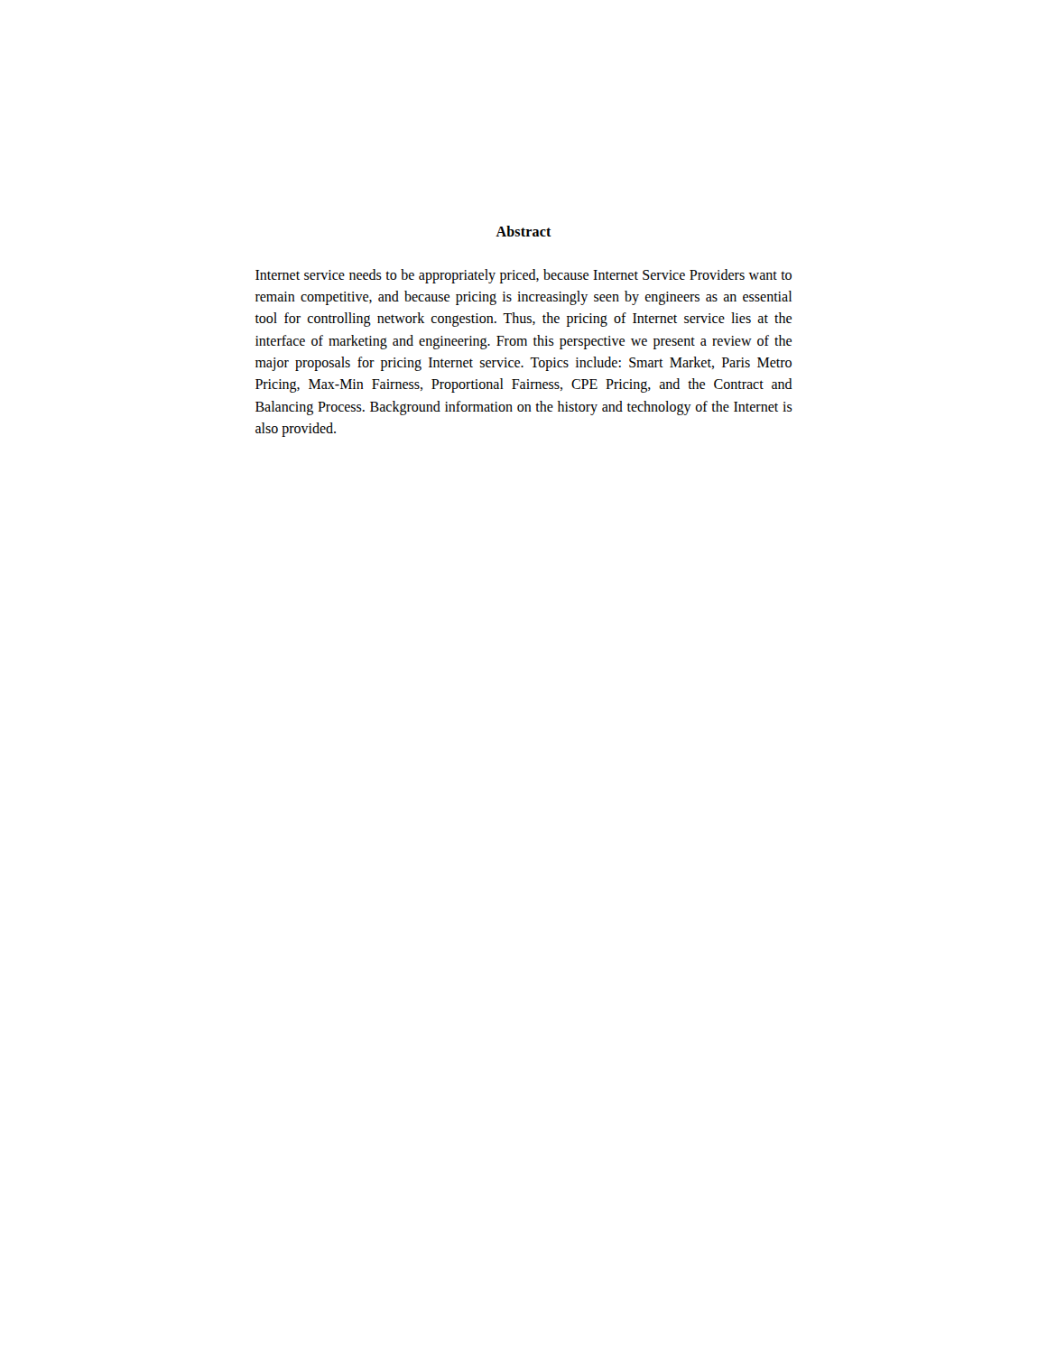Abstract
Internet service needs to be appropriately priced, because Internet Service Providers want to remain competitive, and because pricing is increasingly seen by engineers as an essential tool for controlling network congestion. Thus, the pricing of Internet service lies at the interface of marketing and engineering. From this perspective we present a review of the major proposals for pricing Internet service. Topics include: Smart Market, Paris Metro Pricing, Max-Min Fairness, Proportional Fairness, CPE Pricing, and the Contract and Balancing Process. Background information on the history and technology of the Internet is also provided.